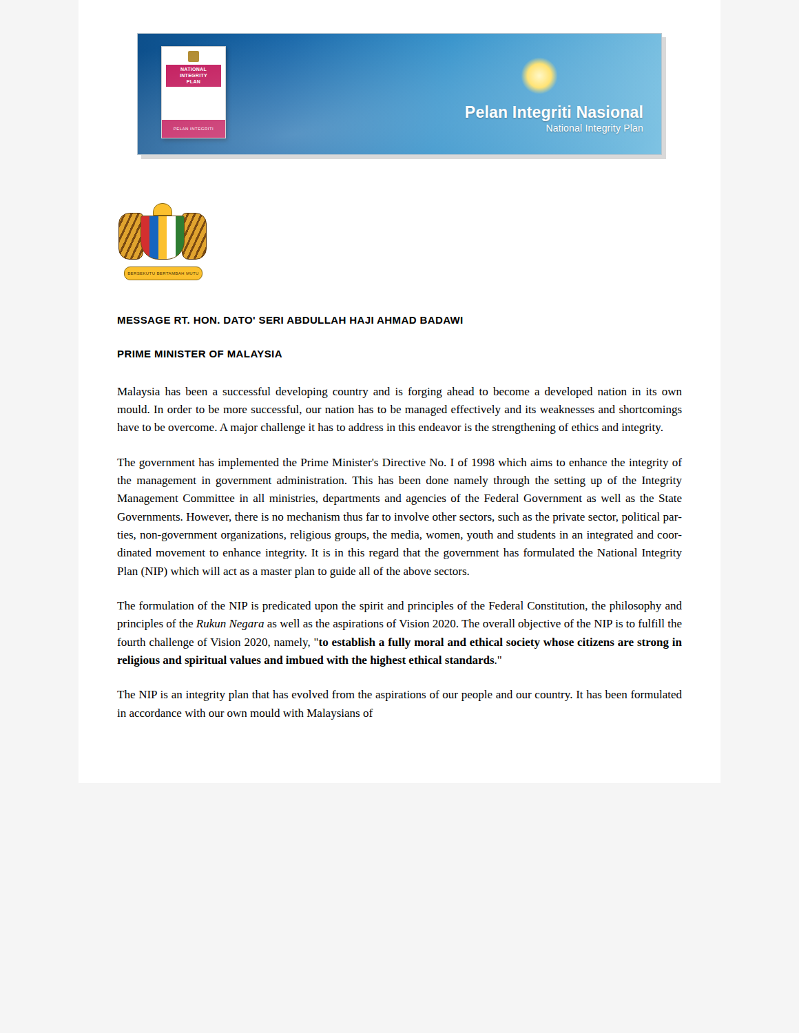NATIONAL
INTEGRITY
PLAN
PELAN INTEGRITI
Pelan Integriti Nasional
National Integrity Plan
BERSEKUTU BERTAMBAH MUTU
Message Rt. Hon. Dato' Seri Abdullah Haji Ahmad Badawi
Prime Minister of Malaysia
Malaysia has been a successful developing country and is forging ahead to become a developed nation in its own mould. In order to be more successful, our nation has to be managed effectively and its weaknesses and shortcomings have to be overcome. A major challenge it has to address in this endeavor is the strengthening of ethics and integrity.
The government has implemented the Prime Minister's Directive No. I of 1998 which aims to enhance the integrity of the management in government administration. This has been done namely through the setting up of the Integrity Management Committee in all ministries, departments and agencies of the Federal Government as well as the State Governments. However, there is no mechanism thus far to involve other sectors, such as the private sector, political parties, non-government organizations, religious groups, the media, women, youth and students in an integrated and coordinated movement to enhance integrity. It is in this regard that the government has formulated the National Integrity Plan (NIP) which will act as a master plan to guide all of the above sectors.
The formulation of the NIP is predicated upon the spirit and principles of the Federal Constitution, the philosophy and principles of the Rukun Negara as well as the aspirations of Vision 2020. The overall objective of the NIP is to fulfill the fourth challenge of Vision 2020, namely, "to establish a fully moral and ethical society whose citizens are strong in religious and spiritual values and imbued with the highest ethical standards."
The NIP is an integrity plan that has evolved from the aspirations of our people and our country. It has been formulated in accordance with our own mould with Malaysians of